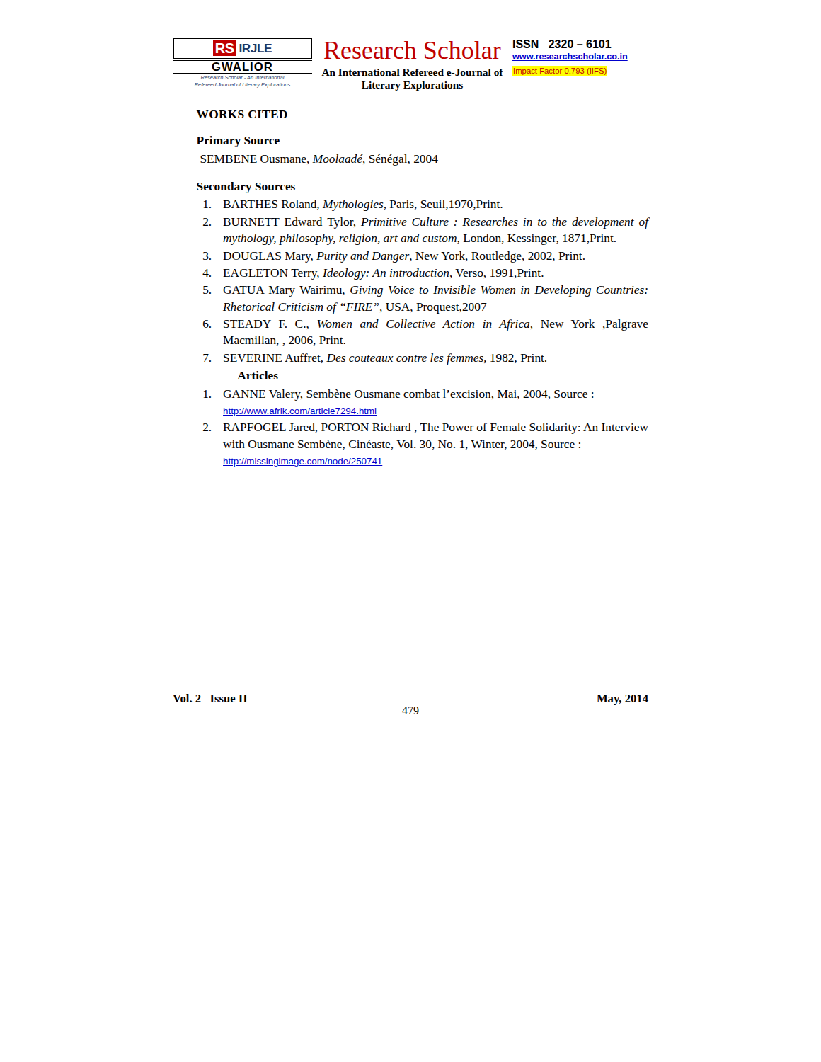RS IRJLE
GWALIOR
Research Scholar - An International
Refereed Journal of Literary Explorations
Research Scholar
An International Refereed e-Journal of Literary Explorations
ISSN 2320 – 6101
www.researchscholar.co.in
Impact Factor 0.793 (IIFS)
WORKS CITED
Primary Source
SEMBENE Ousmane, Moolaadé, Sénégal, 2004
Secondary Sources
BARTHES Roland, Mythologies, Paris, Seuil,1970,Print.
BURNETT Edward Tylor, Primitive Culture : Researches in to the development of mythology, philosophy, religion, art and custom, London, Kessinger, 1871,Print.
DOUGLAS Mary, Purity and Danger, New York, Routledge, 2002, Print.
EAGLETON Terry, Ideology: An introduction, Verso, 1991,Print.
GATUA Mary Wairimu, Giving Voice to Invisible Women in Developing Countries: Rhetorical Criticism of “FIRE”, USA, Proquest,2007
STEADY F. C., Women and Collective Action in Africa, New York ,Palgrave Macmillan, , 2006, Print.
SEVERINE Auffret, Des couteaux contre les femmes, 1982, Print.
Articles
GANNE Valery, Sembène Ousmane combat l’excision, Mai, 2004, Source :
http://www.afrik.com/article7294.html
RAPFOGEL Jared, PORTON Richard , The Power of Female Solidarity: An Interview with Ousmane Sembène, Cinéaste, Vol. 30, No. 1, Winter, 2004, Source :
http://missingimage.com/node/250741
Vol. 2 Issue II May, 2014
479